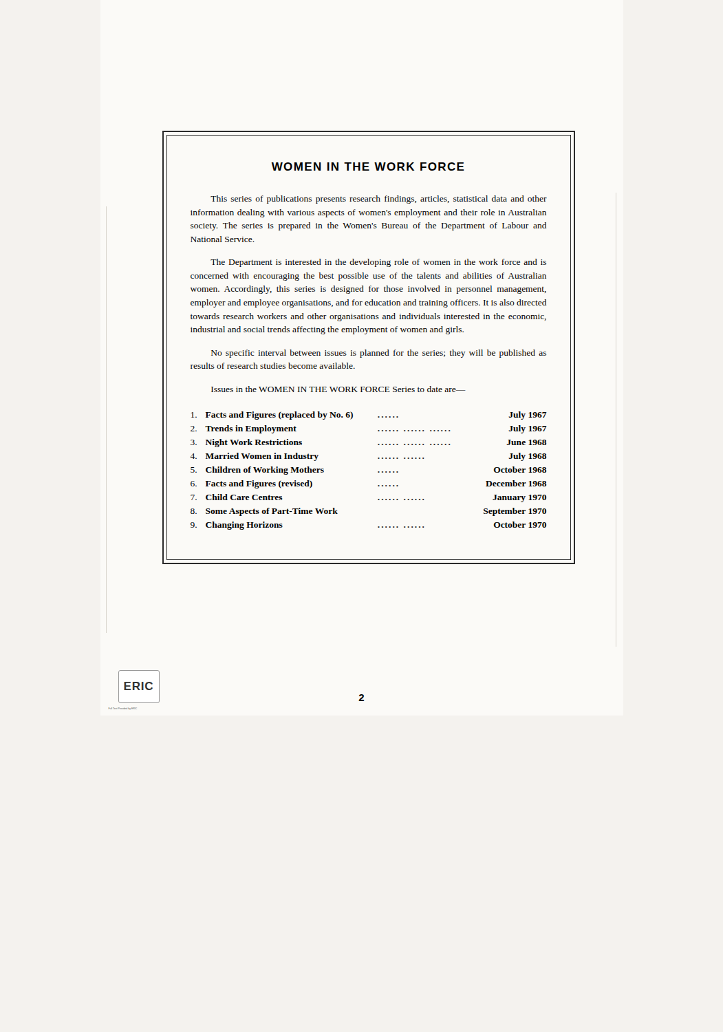WOMEN IN THE WORK FORCE
This series of publications presents research findings, articles, statistical data and other information dealing with various aspects of women's employment and their role in Australian society. The series is prepared in the Women's Bureau of the Department of Labour and National Service.
The Department is interested in the developing role of women in the work force and is concerned with encouraging the best possible use of the talents and abilities of Australian women. Accordingly, this series is designed for those involved in personnel management, employer and employee organisations, and for education and training officers. It is also directed towards research workers and other organisations and individuals interested in the economic, industrial and social trends affecting the employment of women and girls.
No specific interval between issues is planned for the series; they will be published as results of research studies become available.
Issues in the WOMEN IN THE WORK FORCE Series to date are—
| 1. | Facts and Figures (replaced by No. 6) | ...... | July 1967 |
| 2. | Trends in Employment | ...... ...... ...... | July 1967 |
| 3. | Night Work Restrictions | ...... ...... ...... | June 1968 |
| 4. | Married Women in Industry | ...... ...... | July 1968 |
| 5. | Children of Working Mothers | ...... | October 1968 |
| 6. | Facts and Figures (revised) | ...... | December 1968 |
| 7. | Child Care Centres | ...... ...... | January 1970 |
| 8. | Some Aspects of Part-Time Work | | September 1970 |
| 9. | Changing Horizons | ...... ...... | October 1970 |
2
ERIC
Full Text Provided by ERIC